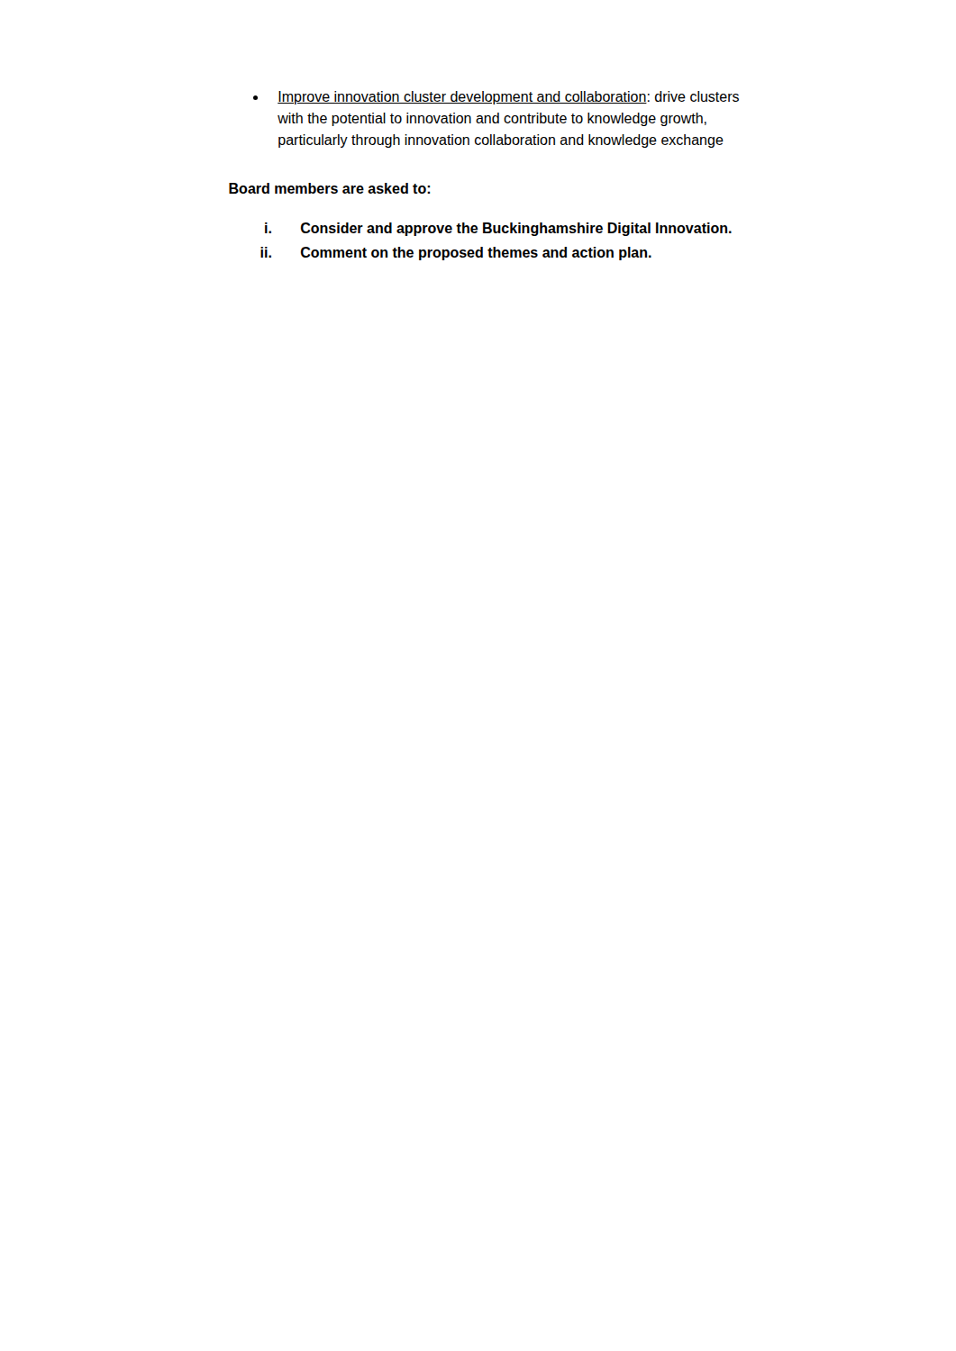Improve innovation cluster development and collaboration: drive clusters with the potential to innovation and contribute to knowledge growth, particularly through innovation collaboration and knowledge exchange
Board members are asked to:
Consider and approve the Buckinghamshire Digital Innovation.
Comment on the proposed themes and action plan.